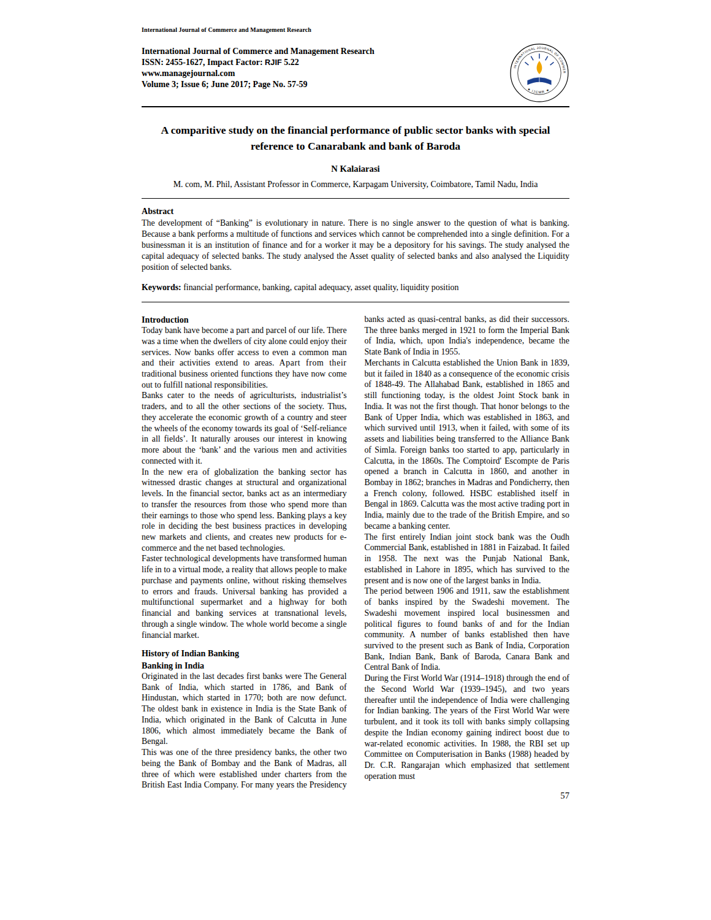International Journal of Commerce and Management Research
International Journal of Commerce and Management Research
ISSN: 2455-1627, Impact Factor: RJIF 5.22
www.managejournal.com
Volume 3; Issue 6; June 2017; Page No. 57-59
INTERNATIONAL JOURNAL OF COMMERCE AND MANAGEMENT RESEARCH ★ IJCMR ★
A comparitive study on the financial performance of public sector banks with special reference to Canarabank and bank of Baroda
N Kalaiarasi
M. com, M. Phil, Assistant Professor in Commerce, Karpagam University, Coimbatore, Tamil Nadu, India
Abstract
The development of “Banking” is evolutionary in nature. There is no single answer to the question of what is banking. Because a bank performs a multitude of functions and services which cannot be comprehended into a single definition. For a businessman it is an institution of finance and for a worker it may be a depository for his savings. The study analysed the capital adequacy of selected banks. The study analysed the Asset quality of selected banks and also analysed the Liquidity position of selected banks.
Keywords: financial performance, banking, capital adequacy, asset quality, liquidity position
Introduction
Today bank have become a part and parcel of our life. There was a time when the dwellers of city alone could enjoy their services. Now banks offer access to even a common man and their activities extend to areas. Apart from their traditional business oriented functions they have now come out to fulfill national responsibilities.
Banks cater to the needs of agriculturists, industrialist’s traders, and to all the other sections of the society. Thus, they accelerate the economic growth of a country and steer the wheels of the economy towards its goal of ‘Self-reliance in all fields’. It naturally arouses our interest in knowing more about the ‘bank’ and the various men and activities connected with it.
In the new era of globalization the banking sector has witnessed drastic changes at structural and organizational levels. In the financial sector, banks act as an intermediary to transfer the resources from those who spend more than their earnings to those who spend less. Banking plays a key role in deciding the best business practices in developing new markets and clients, and creates new products for e-commerce and the net based technologies.
Faster technological developments have transformed human life in to a virtual mode, a reality that allows people to make purchase and payments online, without risking themselves to errors and frauds. Universal banking has provided a multifunctional supermarket and a highway for both financial and banking services at transnational levels, through a single window. The whole world become a single financial market.
History of Indian Banking
Banking in India
Originated in the last decades first banks were The General Bank of India, which started in 1786, and Bank of Hindustan, which started in 1770; both are now defunct. The oldest bank in existence in India is the State Bank of India, which originated in the Bank of Calcutta in June 1806, which almost immediately became the Bank of Bengal.
This was one of the three presidency banks, the other two being the Bank of Bombay and the Bank of Madras, all three of which were established under charters from the British East India Company. For many years the Presidency banks acted as quasi-central banks, as did their successors. The three banks merged in 1921 to form the Imperial Bank of India, which, upon India's independence, became the State Bank of India in 1955.
Merchants in Calcutta established the Union Bank in 1839, but it failed in 1840 as a consequence of the economic crisis of 1848-49. The Allahabad Bank, established in 1865 and still functioning today, is the oldest Joint Stock bank in India. It was not the first though. That honor belongs to the Bank of Upper India, which was established in 1863, and which survived until 1913, when it failed, with some of its assets and liabilities being transferred to the Alliance Bank of Simla. Foreign banks too started to app, particularly in Calcutta, in the 1860s. The Comptoird' Escompte de Paris opened a branch in Calcutta in 1860, and another in Bombay in 1862; branches in Madras and Pondicherry, then a French colony, followed. HSBC established itself in Bengal in 1869. Calcutta was the most active trading port in India, mainly due to the trade of the British Empire, and so became a banking center.
The first entirely Indian joint stock bank was the Oudh Commercial Bank, established in 1881 in Faizabad. It failed in 1958. The next was the Punjab National Bank, established in Lahore in 1895, which has survived to the present and is now one of the largest banks in India.
The period between 1906 and 1911, saw the establishment of banks inspired by the Swadeshi movement. The Swadeshi movement inspired local businessmen and political figures to found banks of and for the Indian community. A number of banks established then have survived to the present such as Bank of India, Corporation Bank, Indian Bank, Bank of Baroda, Canara Bank and Central Bank of India.
During the First World War (1914–1918) through the end of the Second World War (1939–1945), and two years thereafter until the independence of India were challenging for Indian banking. The years of the First World War were turbulent, and it took its toll with banks simply collapsing despite the Indian economy gaining indirect boost due to war-related economic activities. In 1988, the RBI set up Committee on Computerisation in Banks (1988) headed by Dr. C.R. Rangarajan which emphasized that settlement operation must
57